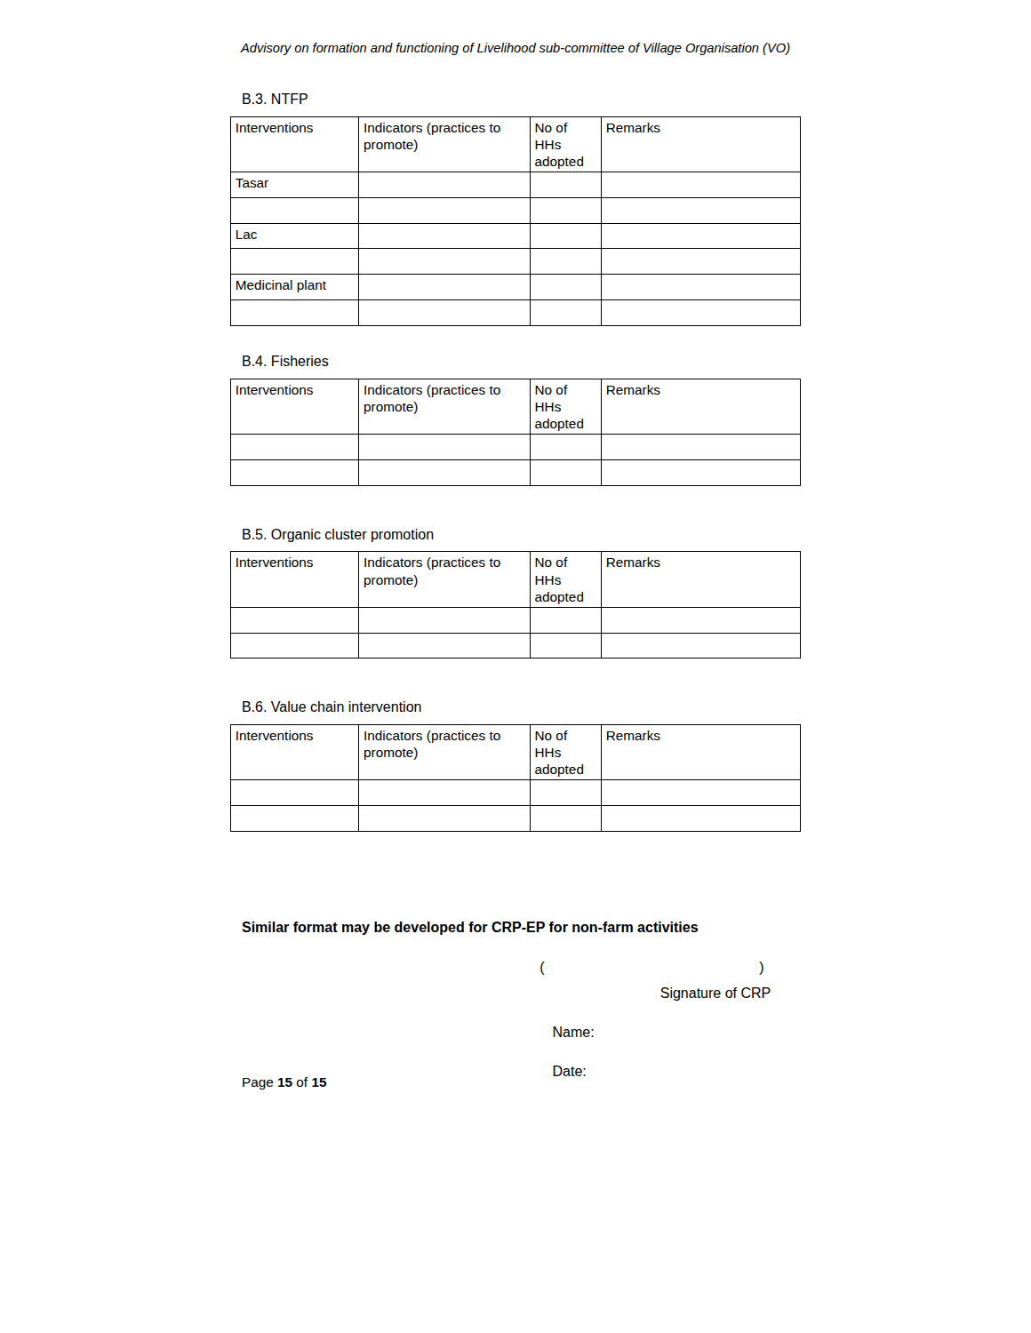Advisory on formation and functioning of Livelihood sub-committee of Village Organisation (VO)
B.3. NTFP
| Interventions | Indicators (practices to promote) | No of HHs adopted | Remarks |
| --- | --- | --- | --- |
| Tasar | | | |
| Lac | | | |
| Medicinal plant | | | |
B.4. Fisheries
| Interventions | Indicators (practices to promote) | No of HHs adopted | Remarks |
| --- | --- | --- | --- |
B.5. Organic cluster promotion
| Interventions | Indicators (practices to promote) | No of HHs adopted | Remarks |
| --- | --- | --- | --- |
B.6. Value chain intervention
| Interventions | Indicators (practices to promote) | No of HHs adopted | Remarks |
| --- | --- | --- | --- |
Similar format may be developed for CRP-EP for non-farm activities
( )
Signature of CRP
Name:
Date:
Page 15 of 15